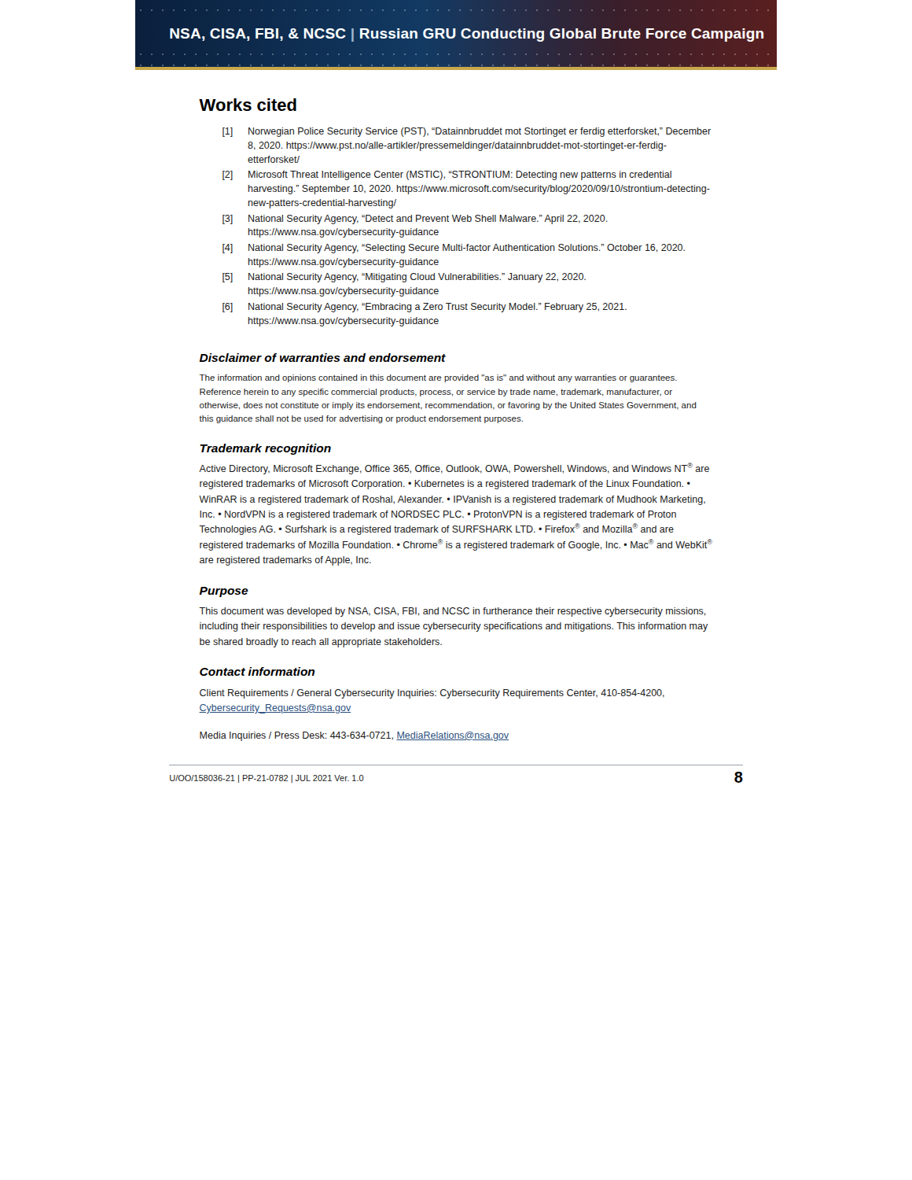NSA, CISA, FBI, & NCSC | Russian GRU Conducting Global Brute Force Campaign
Works cited
[1] Norwegian Police Security Service (PST), “Datainnbruddet mot Stortinget er ferdig etterforsket,” December 8, 2020. https://www.pst.no/alle-artikler/pressemeldinger/datainnbruddet-mot-stortinget-er-ferdig-etterforsket/
[2] Microsoft Threat Intelligence Center (MSTIC), “STRONTIUM: Detecting new patterns in credential harvesting.” September 10, 2020. https://www.microsoft.com/security/blog/2020/09/10/strontium-detecting-new-patters-credential-harvesting/
[3] National Security Agency, “Detect and Prevent Web Shell Malware.” April 22, 2020. https://www.nsa.gov/cybersecurity-guidance
[4] National Security Agency, “Selecting Secure Multi-factor Authentication Solutions.” October 16, 2020. https://www.nsa.gov/cybersecurity-guidance
[5] National Security Agency, “Mitigating Cloud Vulnerabilities.” January 22, 2020. https://www.nsa.gov/cybersecurity-guidance
[6] National Security Agency, “Embracing a Zero Trust Security Model.” February 25, 2021. https://www.nsa.gov/cybersecurity-guidance
Disclaimer of warranties and endorsement
The information and opinions contained in this document are provided "as is" and without any warranties or guarantees. Reference herein to any specific commercial products, process, or service by trade name, trademark, manufacturer, or otherwise, does not constitute or imply its endorsement, recommendation, or favoring by the United States Government, and this guidance shall not be used for advertising or product endorsement purposes.
Trademark recognition
Active Directory, Microsoft Exchange, Office 365, Office, Outlook, OWA, Powershell, Windows, and Windows NT® are registered trademarks of Microsoft Corporation. • Kubernetes is a registered trademark of the Linux Foundation. • WinRAR is a registered trademark of Roshal, Alexander. • IPVanish is a registered trademark of Mudhook Marketing, Inc. • NordVPN is a registered trademark of NORDSEC PLC. • ProtonVPN is a registered trademark of Proton Technologies AG. • Surfshark is a registered trademark of SURFSHARK LTD. • Firefox® and Mozilla® and are registered trademarks of Mozilla Foundation. • Chrome® is a registered trademark of Google, Inc. • Mac® and WebKit® are registered trademarks of Apple, Inc.
Purpose
This document was developed by NSA, CISA, FBI, and NCSC in furtherance their respective cybersecurity missions, including their responsibilities to develop and issue cybersecurity specifications and mitigations. This information may be shared broadly to reach all appropriate stakeholders.
Contact information
Client Requirements / General Cybersecurity Inquiries: Cybersecurity Requirements Center, 410-854-4200,
Cybersecurity_Requests@nsa.gov
Media Inquiries / Press Desk: 443-634-0721, MediaRelations@nsa.gov
U/OO/158036-21 | PP-21-0782 | JUL 2021 Ver. 1.0
8